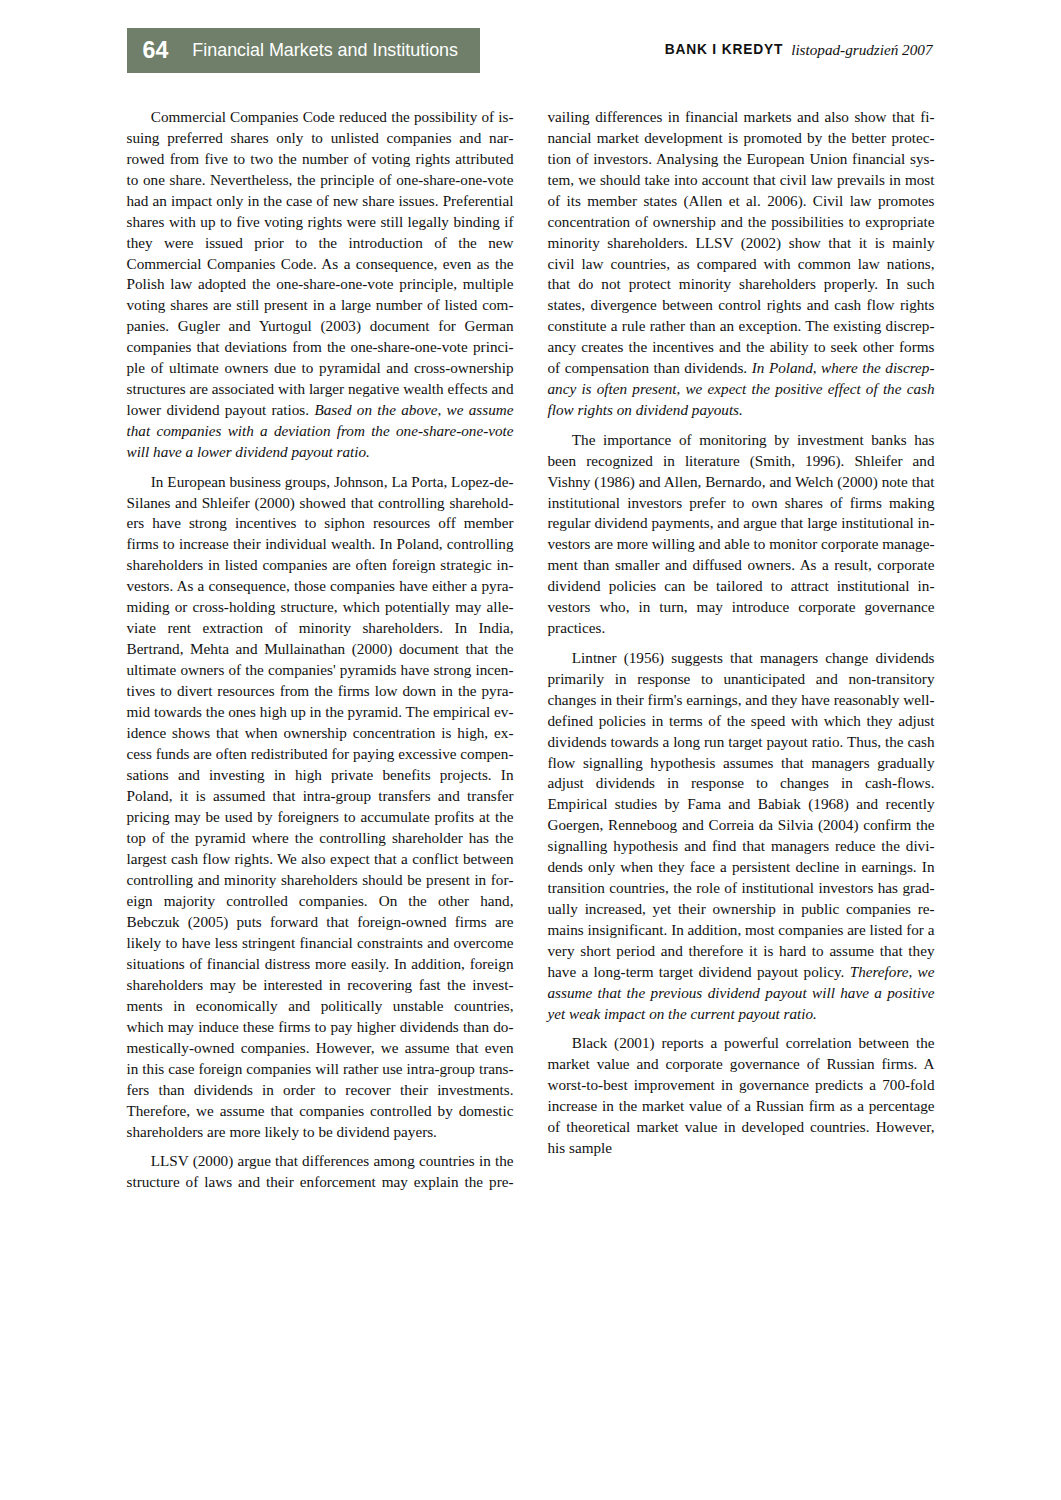64
Financial Markets and Institutions
Bank i Kredyt listopad-grudzień 2007
Commercial Companies Code reduced the possibility of issuing preferred shares only to unlisted companies and narrowed from five to two the number of voting rights attributed to one share. Nevertheless, the principle of one-share-one-vote had an impact only in the case of new share issues. Preferential shares with up to five voting rights were still legally binding if they were issued prior to the introduction of the new Commercial Companies Code. As a consequence, even as the Polish law adopted the one-share-one-vote principle, multiple voting shares are still present in a large number of listed companies. Gugler and Yurtogul (2003) document for German companies that deviations from the one-share-one-vote principle of ultimate owners due to pyramidal and cross-ownership structures are associated with larger negative wealth effects and lower dividend payout ratios. Based on the above, we assume that companies with a deviation from the one-share-one-vote will have a lower dividend payout ratio.
In European business groups, Johnson, La Porta, Lopez-de-Silanes and Shleifer (2000) showed that controlling shareholders have strong incentives to siphon resources off member firms to increase their individual wealth. In Poland, controlling shareholders in listed companies are often foreign strategic investors. As a consequence, those companies have either a pyramiding or cross-holding structure, which potentially may alleviate rent extraction of minority shareholders. In India, Bertrand, Mehta and Mullainathan (2000) document that the ultimate owners of the companies' pyramids have strong incentives to divert resources from the firms low down in the pyramid towards the ones high up in the pyramid. The empirical evidence shows that when ownership concentration is high, excess funds are often redistributed for paying excessive compensations and investing in high private benefits projects. In Poland, it is assumed that intra-group transfers and transfer pricing may be used by foreigners to accumulate profits at the top of the pyramid where the controlling shareholder has the largest cash flow rights. We also expect that a conflict between controlling and minority shareholders should be present in foreign majority controlled companies. On the other hand, Bebczuk (2005) puts forward that foreign-owned firms are likely to have less stringent financial constraints and overcome situations of financial distress more easily. In addition, foreign shareholders may be interested in recovering fast the investments in economically and politically unstable countries, which may induce these firms to pay higher dividends than domestically-owned companies. However, we assume that even in this case foreign companies will rather use intra-group transfers than dividends in order to recover their investments. Therefore, we assume that companies controlled by domestic shareholders are more likely to be dividend payers.
LLSV (2000) argue that differences among countries in the structure of laws and their enforcement may explain the prevailing differences in financial markets and also show that financial market development is promoted by the better protection of investors. Analysing the European Union financial system, we should take into account that civil law prevails in most of its member states (Allen et al. 2006). Civil law promotes concentration of ownership and the possibilities to expropriate minority shareholders. LLSV (2002) show that it is mainly civil law countries, as compared with common law nations, that do not protect minority shareholders properly. In such states, divergence between control rights and cash flow rights constitute a rule rather than an exception. The existing discrepancy creates the incentives and the ability to seek other forms of compensation than dividends. In Poland, where the discrepancy is often present, we expect the positive effect of the cash flow rights on dividend payouts.
The importance of monitoring by investment banks has been recognized in literature (Smith, 1996). Shleifer and Vishny (1986) and Allen, Bernardo, and Welch (2000) note that institutional investors prefer to own shares of firms making regular dividend payments, and argue that large institutional investors are more willing and able to monitor corporate management than smaller and diffused owners. As a result, corporate dividend policies can be tailored to attract institutional investors who, in turn, may introduce corporate governance practices.
Lintner (1956) suggests that managers change dividends primarily in response to unanticipated and non-transitory changes in their firm's earnings, and they have reasonably well-defined policies in terms of the speed with which they adjust dividends towards a long run target payout ratio. Thus, the cash flow signalling hypothesis assumes that managers gradually adjust dividends in response to changes in cash-flows. Empirical studies by Fama and Babiak (1968) and recently Goergen, Renneboog and Correia da Silvia (2004) confirm the signalling hypothesis and find that managers reduce the dividends only when they face a persistent decline in earnings. In transition countries, the role of institutional investors has gradually increased, yet their ownership in public companies remains insignificant. In addition, most companies are listed for a very short period and therefore it is hard to assume that they have a long-term target dividend payout policy. Therefore, we assume that the previous dividend payout will have a positive yet weak impact on the current payout ratio.
Black (2001) reports a powerful correlation between the market value and corporate governance of Russian firms. A worst-to-best improvement in governance predicts a 700-fold increase in the market value of a Russian firm as a percentage of theoretical market value in developed countries. However, his sample